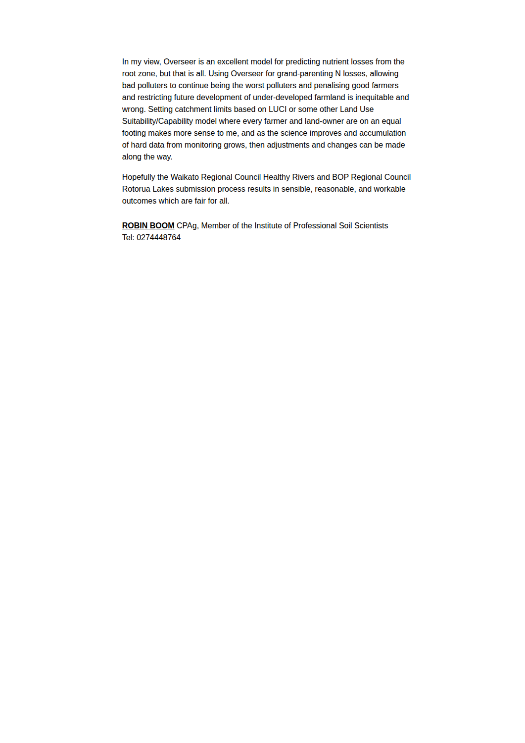In my view, Overseer is an excellent model for predicting nutrient losses from the root zone, but that is all. Using Overseer for grand-parenting N losses, allowing bad polluters to continue being the worst polluters and penalising good farmers and restricting future development of under-developed farmland is inequitable and wrong. Setting catchment limits based on LUCI or some other Land Use Suitability/Capability model where every farmer and land-owner are on an equal footing makes more sense to me, and as the science improves and accumulation of hard data from monitoring grows, then adjustments and changes can be made along the way.
Hopefully the Waikato Regional Council Healthy Rivers and BOP Regional Council Rotorua Lakes submission process results in sensible, reasonable, and workable outcomes which are fair for all.
ROBIN BOOM CPAg, Member of the Institute of Professional Soil Scientists
Tel: 0274448764